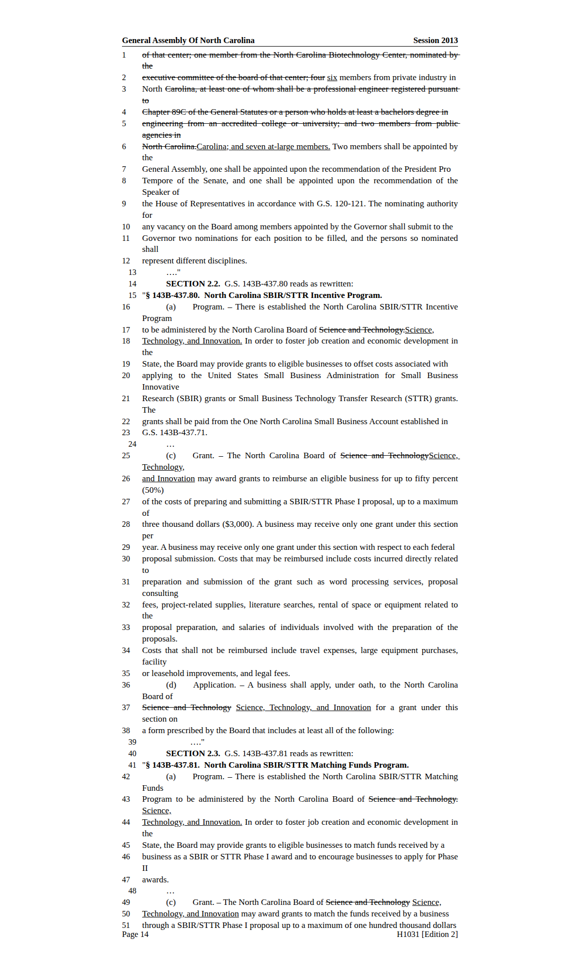General Assembly Of North Carolina
Session 2013
of that center; one member from the North Carolina Biotechnology Center, nominated by the
executive committee of the board of that center; four six members from private industry in
North Carolina, at least one of whom shall be a professional engineer registered pursuant to
Chapter 89C of the General Statutes or a person who holds at least a bachelors degree in
engineering from an accredited college or university; and two members from public agencies in
North Carolina.Carolina; and seven at-large members. Two members shall be appointed by the
General Assembly, one shall be appointed upon the recommendation of the President Pro
Tempore of the Senate, and one shall be appointed upon the recommendation of the Speaker of
the House of Representatives in accordance with G.S. 120-121. The nominating authority for
any vacancy on the Board among members appointed by the Governor shall submit to the
Governor two nominations for each position to be filled, and the persons so nominated shall
represent different disciplines.
…."
SECTION 2.2. G.S. 143B-437.80 reads as rewritten:
"§ 143B-437.80. North Carolina SBIR/STTR Incentive Program.
(a) Program. – There is established the North Carolina SBIR/STTR Incentive Program
to be administered by the North Carolina Board of Science and Technology.Science,
Technology, and Innovation. In order to foster job creation and economic development in the
State, the Board may provide grants to eligible businesses to offset costs associated with
applying to the United States Small Business Administration for Small Business Innovative
Research (SBIR) grants or Small Business Technology Transfer Research (STTR) grants. The
grants shall be paid from the One North Carolina Small Business Account established in
G.S. 143B-437.71.
…
(c) Grant. – The North Carolina Board of Science and TechnologyScience, Technology,
and Innovation may award grants to reimburse an eligible business for up to fifty percent (50%)
of the costs of preparing and submitting a SBIR/STTR Phase I proposal, up to a maximum of
three thousand dollars ($3,000). A business may receive only one grant under this section per
year. A business may receive only one grant under this section with respect to each federal
proposal submission. Costs that may be reimbursed include costs incurred directly related to
preparation and submission of the grant such as word processing services, proposal consulting
fees, project-related supplies, literature searches, rental of space or equipment related to the
proposal preparation, and salaries of individuals involved with the preparation of the proposals.
Costs that shall not be reimbursed include travel expenses, large equipment purchases, facility
or leasehold improvements, and legal fees.
(d) Application. – A business shall apply, under oath, to the North Carolina Board of
Science and Technology Science, Technology, and Innovation for a grant under this section on
a form prescribed by the Board that includes at least all of the following:
…."
SECTION 2.3. G.S. 143B-437.81 reads as rewritten:
"§ 143B-437.81. North Carolina SBIR/STTR Matching Funds Program.
(a) Program. – There is established the North Carolina SBIR/STTR Matching Funds
Program to be administered by the North Carolina Board of Science and Technology. Science,
Technology, and Innovation. In order to foster job creation and economic development in the
State, the Board may provide grants to eligible businesses to match funds received by a
business as a SBIR or STTR Phase I award and to encourage businesses to apply for Phase II
awards.
…
(c) Grant. – The North Carolina Board of Science and Technology Science,
Technology, and Innovation may award grants to match the funds received by a business
through a SBIR/STTR Phase I proposal up to a maximum of one hundred thousand dollars
Page 14
H1031 [Edition 2]